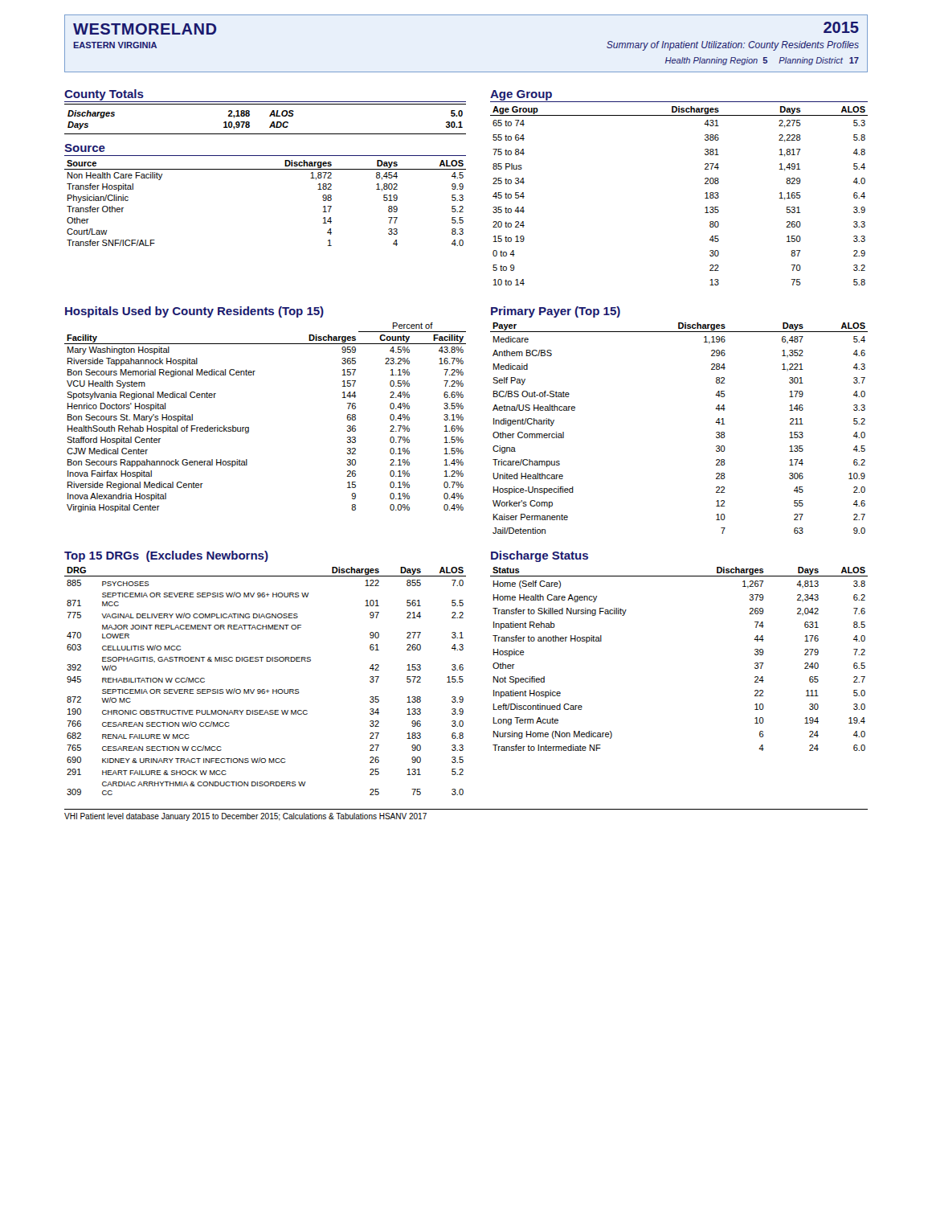WESTMORELAND
EASTERN VIRGINIA
2015
Summary of Inpatient Utilization: County Residents Profiles
Health Planning Region5 Planning District17
County Totals
| Discharges | 2,188 | ALOS | 5.0 |
| Days | 10,978 | ADC | 30.1 |
Source
| Source | Discharges | Days | ALOS |
| --- | --- | --- | --- |
| Non Health Care Facility | 1,872 | 8,454 | 4.5 |
| Transfer Hospital | 182 | 1,802 | 9.9 |
| Physician/Clinic | 98 | 519 | 5.3 |
| Transfer Other | 17 | 89 | 5.2 |
| Other | 14 | 77 | 5.5 |
| Court/Law | 4 | 33 | 8.3 |
| Transfer SNF/ICF/ALF | 1 | 4 | 4.0 |
Age Group
| Age Group | Discharges | Days | ALOS |
| --- | --- | --- | --- |
| 65 to 74 | 431 | 2,275 | 5.3 |
| 55 to 64 | 386 | 2,228 | 5.8 |
| 75 to 84 | 381 | 1,817 | 4.8 |
| 85 Plus | 274 | 1,491 | 5.4 |
| 25 to 34 | 208 | 829 | 4.0 |
| 45 to 54 | 183 | 1,165 | 6.4 |
| 35 to 44 | 135 | 531 | 3.9 |
| 20 to 24 | 80 | 260 | 3.3 |
| 15 to 19 | 45 | 150 | 3.3 |
| 0 to 4 | 30 | 87 | 2.9 |
| 5 to 9 | 22 | 70 | 3.2 |
| 10 to 14 | 13 | 75 | 5.8 |
Hospitals Used by County Residents (Top 15)
| | Percent of |
| Facility | Discharges | County | Facility |
| Mary Washington Hospital | 959 | 4.5% | 43.8% |
| Riverside Tappahannock Hospital | 365 | 23.2% | 16.7% |
| Bon Secours Memorial Regional Medical Center | 157 | 1.1% | 7.2% |
| VCU Health System | 157 | 0.5% | 7.2% |
| Spotsylvania Regional Medical Center | 144 | 2.4% | 6.6% |
| Henrico Doctors' Hospital | 76 | 0.4% | 3.5% |
| Bon Secours St. Mary's Hospital | 68 | 0.4% | 3.1% |
| HealthSouth Rehab Hospital of Fredericksburg | 36 | 2.7% | 1.6% |
| Stafford Hospital Center | 33 | 0.7% | 1.5% |
| CJW Medical Center | 32 | 0.1% | 1.5% |
| Bon Secours Rappahannock General Hospital | 30 | 2.1% | 1.4% |
| Inova Fairfax Hospital | 26 | 0.1% | 1.2% |
| Riverside Regional Medical Center | 15 | 0.1% | 0.7% |
| Inova Alexandria Hospital | 9 | 0.1% | 0.4% |
| Virginia Hospital Center | 8 | 0.0% | 0.4% |
Primary Payer (Top 15)
| Payer | Discharges | Days | ALOS |
| --- | --- | --- | --- |
| Medicare | 1,196 | 6,487 | 5.4 |
| Anthem BC/BS | 296 | 1,352 | 4.6 |
| Medicaid | 284 | 1,221 | 4.3 |
| Self Pay | 82 | 301 | 3.7 |
| BC/BS Out-of-State | 45 | 179 | 4.0 |
| Aetna/US Healthcare | 44 | 146 | 3.3 |
| Indigent/Charity | 41 | 211 | 5.2 |
| Other Commercial | 38 | 153 | 4.0 |
| Cigna | 30 | 135 | 4.5 |
| Tricare/Champus | 28 | 174 | 6.2 |
| United Healthcare | 28 | 306 | 10.9 |
| Hospice-Unspecified | 22 | 45 | 2.0 |
| Worker's Comp | 12 | 55 | 4.6 |
| Kaiser Permanente | 10 | 27 | 2.7 |
| Jail/Detention | 7 | 63 | 9.0 |
Top 15 DRGs (Excludes Newborns)
| DRG | | Discharges | Days | ALOS |
| --- | --- | --- | --- | --- |
| 885 | PSYCHOSES | 122 | 855 | 7.0 |
| 871 | SEPTICEMIA OR SEVERE SEPSIS W/O MV 96+ HOURS W MCC | 101 | 561 | 5.5 |
| 775 | VAGINAL DELIVERY W/O COMPLICATING DIAGNOSES | 97 | 214 | 2.2 |
| 470 | MAJOR JOINT REPLACEMENT OR REATTACHMENT OF LOWER | 90 | 277 | 3.1 |
| 603 | CELLULITIS W/O MCC | 61 | 260 | 4.3 |
| 392 | ESOPHAGITIS, GASTROENT & MISC DIGEST DISORDERS W/O | 42 | 153 | 3.6 |
| 945 | REHABILITATION W CC/MCC | 37 | 572 | 15.5 |
| 872 | SEPTICEMIA OR SEVERE SEPSIS W/O MV 96+ HOURS W/O MC | 35 | 138 | 3.9 |
| 190 | CHRONIC OBSTRUCTIVE PULMONARY DISEASE W MCC | 34 | 133 | 3.9 |
| 766 | CESAREAN SECTION W/O CC/MCC | 32 | 96 | 3.0 |
| 682 | RENAL FAILURE W MCC | 27 | 183 | 6.8 |
| 765 | CESAREAN SECTION W CC/MCC | 27 | 90 | 3.3 |
| 690 | KIDNEY & URINARY TRACT INFECTIONS W/O MCC | 26 | 90 | 3.5 |
| 291 | HEART FAILURE & SHOCK W MCC | 25 | 131 | 5.2 |
| 309 | CARDIAC ARRHYTHMIA & CONDUCTION DISORDERS W CC | 25 | 75 | 3.0 |
Discharge Status
| Status | Discharges | Days | ALOS |
| --- | --- | --- | --- |
| Home (Self Care) | 1,267 | 4,813 | 3.8 |
| Home Health Care Agency | 379 | 2,343 | 6.2 |
| Transfer to Skilled Nursing Facility | 269 | 2,042 | 7.6 |
| Inpatient Rehab | 74 | 631 | 8.5 |
| Transfer to another Hospital | 44 | 176 | 4.0 |
| Hospice | 39 | 279 | 7.2 |
| Other | 37 | 240 | 6.5 |
| Not Specified | 24 | 65 | 2.7 |
| Inpatient Hospice | 22 | 111 | 5.0 |
| Left/Discontinued Care | 10 | 30 | 3.0 |
| Long Term Acute | 10 | 194 | 19.4 |
| Nursing Home (Non Medicare) | 6 | 24 | 4.0 |
| Transfer to Intermediate NF | 4 | 24 | 6.0 |
VHI Patient level database January 2015 to December 2015; Calculations & Tabulations HSANV 2017